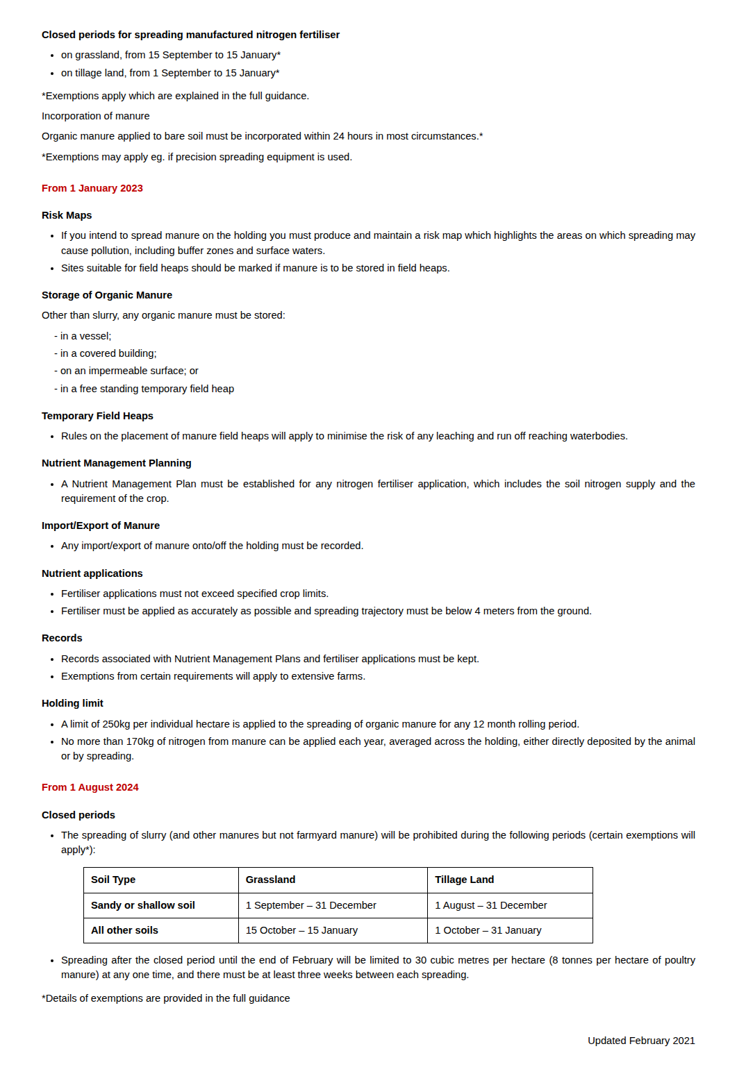Closed periods for spreading manufactured nitrogen fertiliser
on grassland, from 15 September to 15 January*
on tillage land, from 1 September to 15 January*
*Exemptions apply which are explained in the full guidance.
Incorporation of manure
Organic manure applied to bare soil must be incorporated within 24 hours in most circumstances.*
*Exemptions may apply eg. if precision spreading equipment is used.
From 1 January 2023
Risk Maps
If you intend to spread manure on the holding you must produce and maintain a risk map which highlights the areas on which spreading may cause pollution, including buffer zones and surface waters.
Sites suitable for field heaps should be marked if manure is to be stored in field heaps.
Storage of Organic Manure
Other than slurry, any organic manure must be stored:
- in a vessel;
- in a covered building;
- on an impermeable surface; or
- in a free standing temporary field heap
Temporary Field Heaps
Rules on the placement of manure field heaps will apply to minimise the risk of any leaching and run off reaching waterbodies.
Nutrient Management Planning
A Nutrient Management Plan must be established for any nitrogen fertiliser application, which includes the soil nitrogen supply and the requirement of the crop.
Import/Export of Manure
Any import/export of manure onto/off the holding must be recorded.
Nutrient applications
Fertiliser applications must not exceed specified crop limits.
Fertiliser must be applied as accurately as possible and spreading trajectory must be below 4 meters from the ground.
Records
Records associated with Nutrient Management Plans and fertiliser applications must be kept.
Exemptions from certain requirements will apply to extensive farms.
Holding limit
A limit of 250kg per individual hectare is applied to the spreading of organic manure for any 12 month rolling period.
No more than 170kg of nitrogen from manure can be applied each year, averaged across the holding, either directly deposited by the animal or by spreading.
From 1 August 2024
Closed periods
The spreading of slurry (and other manures but not farmyard manure) will be prohibited during the following periods (certain exemptions will apply*):
| Soil Type | Grassland | Tillage Land |
| --- | --- | --- |
| Sandy or shallow soil | 1 September – 31 December | 1 August – 31 December |
| All other soils | 15 October – 15 January | 1 October – 31 January |
Spreading after the closed period until the end of February will be limited to 30 cubic metres per hectare (8 tonnes per hectare of poultry manure) at any one time, and there must be at least three weeks between each spreading.
*Details of exemptions are provided in the full guidance
Updated February 2021